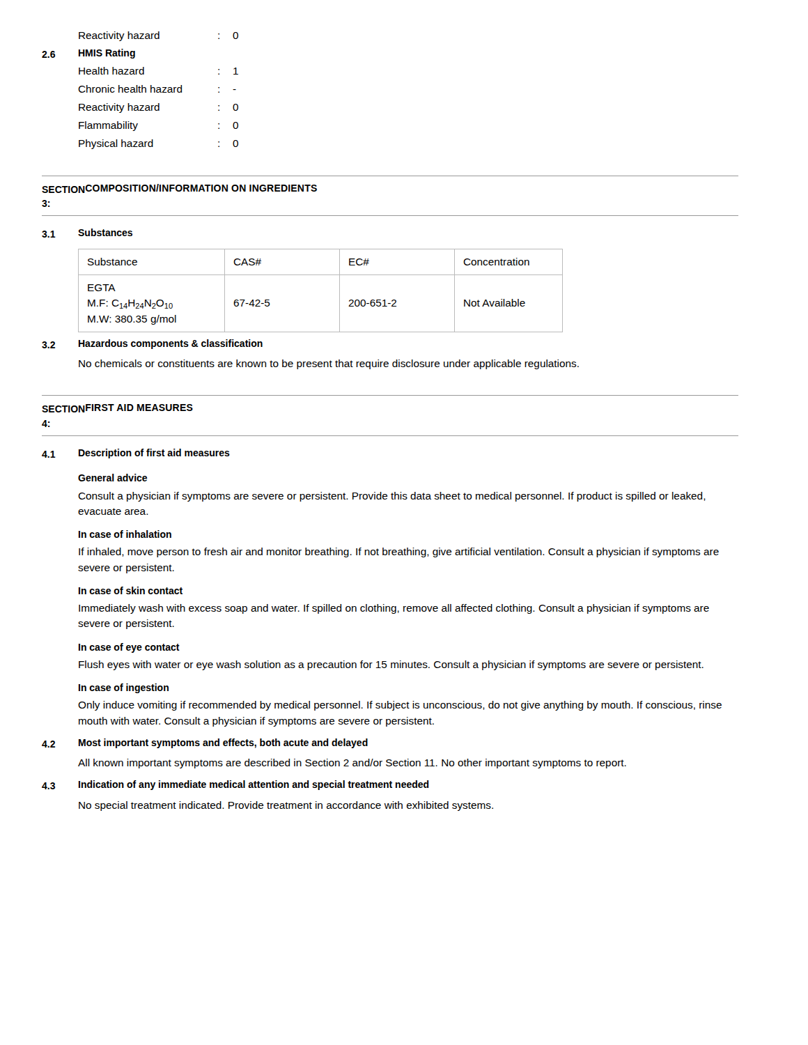Reactivity hazard
:
0
2.6
HMIS Rating
Health hazard
:
1
Chronic health hazard
:
-
Reactivity hazard
:
0
Flammability
:
0
Physical hazard
:
0
SECTION 3: COMPOSITION/INFORMATION ON INGREDIENTS
3.1
Substances
| Substance | CAS# | EC# | Concentration |
| EGTA M.F: C 14 H 24 N 2 O 10 M.W: 380.35 g/mol | 67-42-5 | 200-651-2 | Not Available |
3.2
Hazardous components & classification
No chemicals or constituents are known to be present that require disclosure under applicable regulations.
SECTION 4: FIRST AID MEASURES
4.1
Description of first aid measures
General advice
Consult a physician if symptoms are severe or persistent. Provide this data sheet to medical personnel. If product is spilled or leaked, evacuate area.
In case of inhalation
If inhaled, move person to fresh air and monitor breathing. If not breathing, give artificial ventilation. Consult a physician if symptoms are severe or persistent.
In case of skin contact
Immediately wash with excess soap and water. If spilled on clothing, remove all affected clothing. Consult a physician if symptoms are severe or persistent.
In case of eye contact
Flush eyes with water or eye wash solution as a precaution for 15 minutes. Consult a physician if symptoms are severe or persistent.
In case of ingestion
Only induce vomiting if recommended by medical personnel. If subject is unconscious, do not give anything by mouth. If conscious, rinse mouth with water. Consult a physician if symptoms are severe or persistent.
4.2
Most important symptoms and effects, both acute and delayed
All known important symptoms are described in Section 2 and/or Section 11. No other important symptoms to report.
4.3
Indication of any immediate medical attention and special treatment needed
No special treatment indicated. Provide treatment in accordance with exhibited systems.